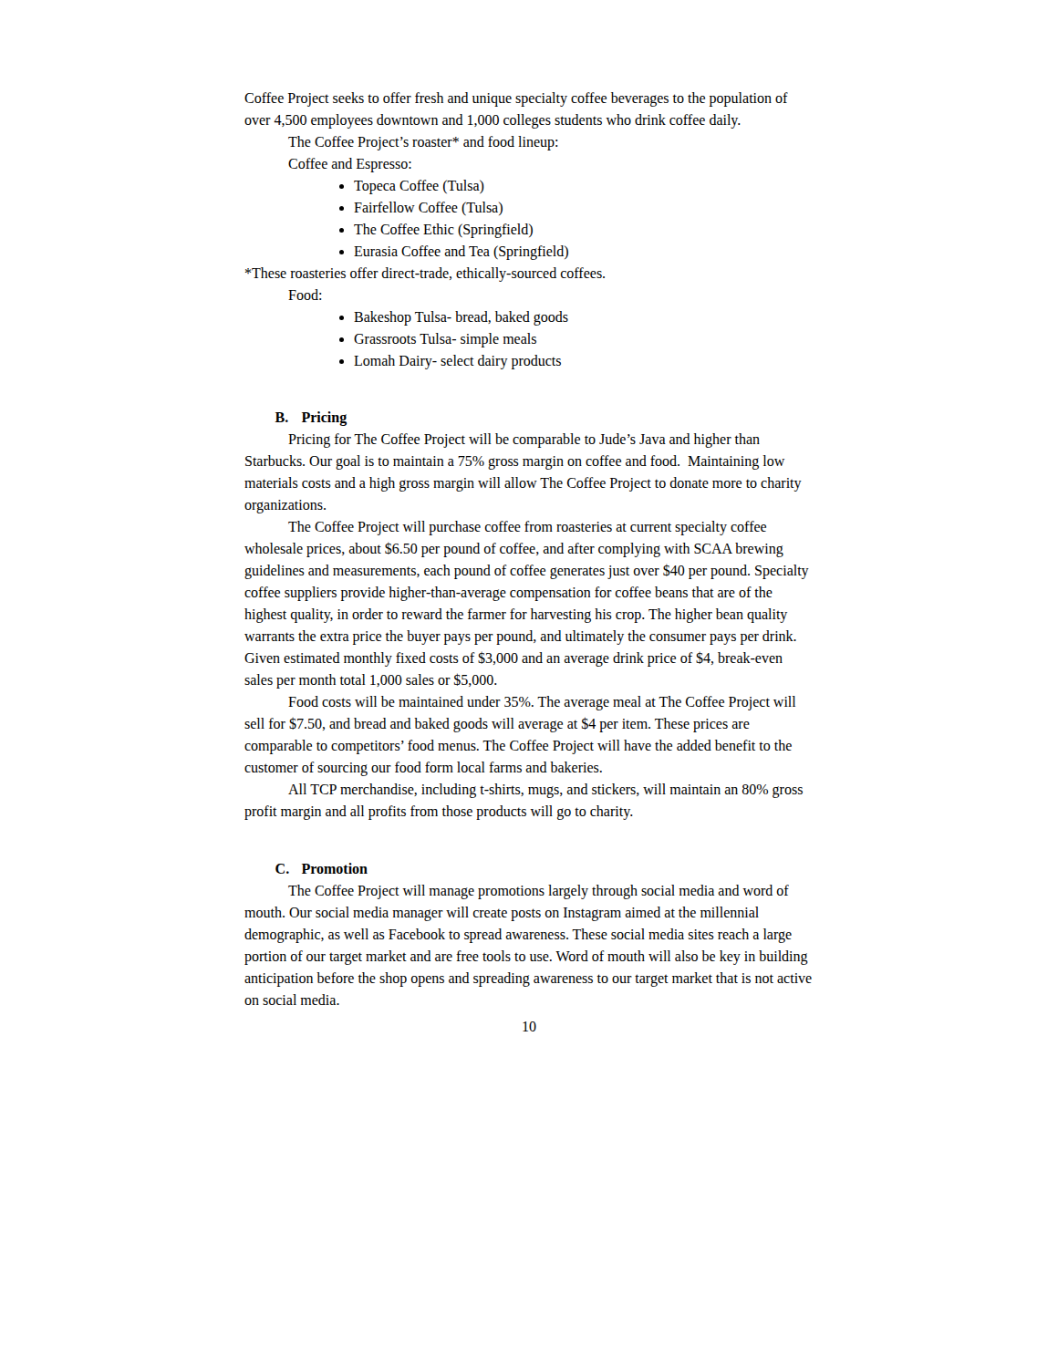Coffee Project seeks to offer fresh and unique specialty coffee beverages to the population of over 4,500 employees downtown and 1,000 colleges students who drink coffee daily.
The Coffee Project’s roaster* and food lineup:
Coffee and Espresso:
Topeca Coffee (Tulsa)
Fairfellow Coffee (Tulsa)
The Coffee Ethic (Springfield)
Eurasia Coffee and Tea (Springfield)
*These roasteries offer direct-trade, ethically-sourced coffees.
Food:
Bakeshop Tulsa- bread, baked goods
Grassroots Tulsa- simple meals
Lomah Dairy- select dairy products
B. Pricing
Pricing for The Coffee Project will be comparable to Jude’s Java and higher than Starbucks. Our goal is to maintain a 75% gross margin on coffee and food. Maintaining low materials costs and a high gross margin will allow The Coffee Project to donate more to charity organizations.
The Coffee Project will purchase coffee from roasteries at current specialty coffee wholesale prices, about $6.50 per pound of coffee, and after complying with SCAA brewing guidelines and measurements, each pound of coffee generates just over $40 per pound. Specialty coffee suppliers provide higher-than-average compensation for coffee beans that are of the highest quality, in order to reward the farmer for harvesting his crop. The higher bean quality warrants the extra price the buyer pays per pound, and ultimately the consumer pays per drink. Given estimated monthly fixed costs of $3,000 and an average drink price of $4, break-even sales per month total 1,000 sales or $5,000.
Food costs will be maintained under 35%. The average meal at The Coffee Project will sell for $7.50, and bread and baked goods will average at $4 per item. These prices are comparable to competitors’ food menus. The Coffee Project will have the added benefit to the customer of sourcing our food form local farms and bakeries.
All TCP merchandise, including t-shirts, mugs, and stickers, will maintain an 80% gross profit margin and all profits from those products will go to charity.
C. Promotion
The Coffee Project will manage promotions largely through social media and word of mouth. Our social media manager will create posts on Instagram aimed at the millennial demographic, as well as Facebook to spread awareness. These social media sites reach a large portion of our target market and are free tools to use. Word of mouth will also be key in building anticipation before the shop opens and spreading awareness to our target market that is not active on social media.
10